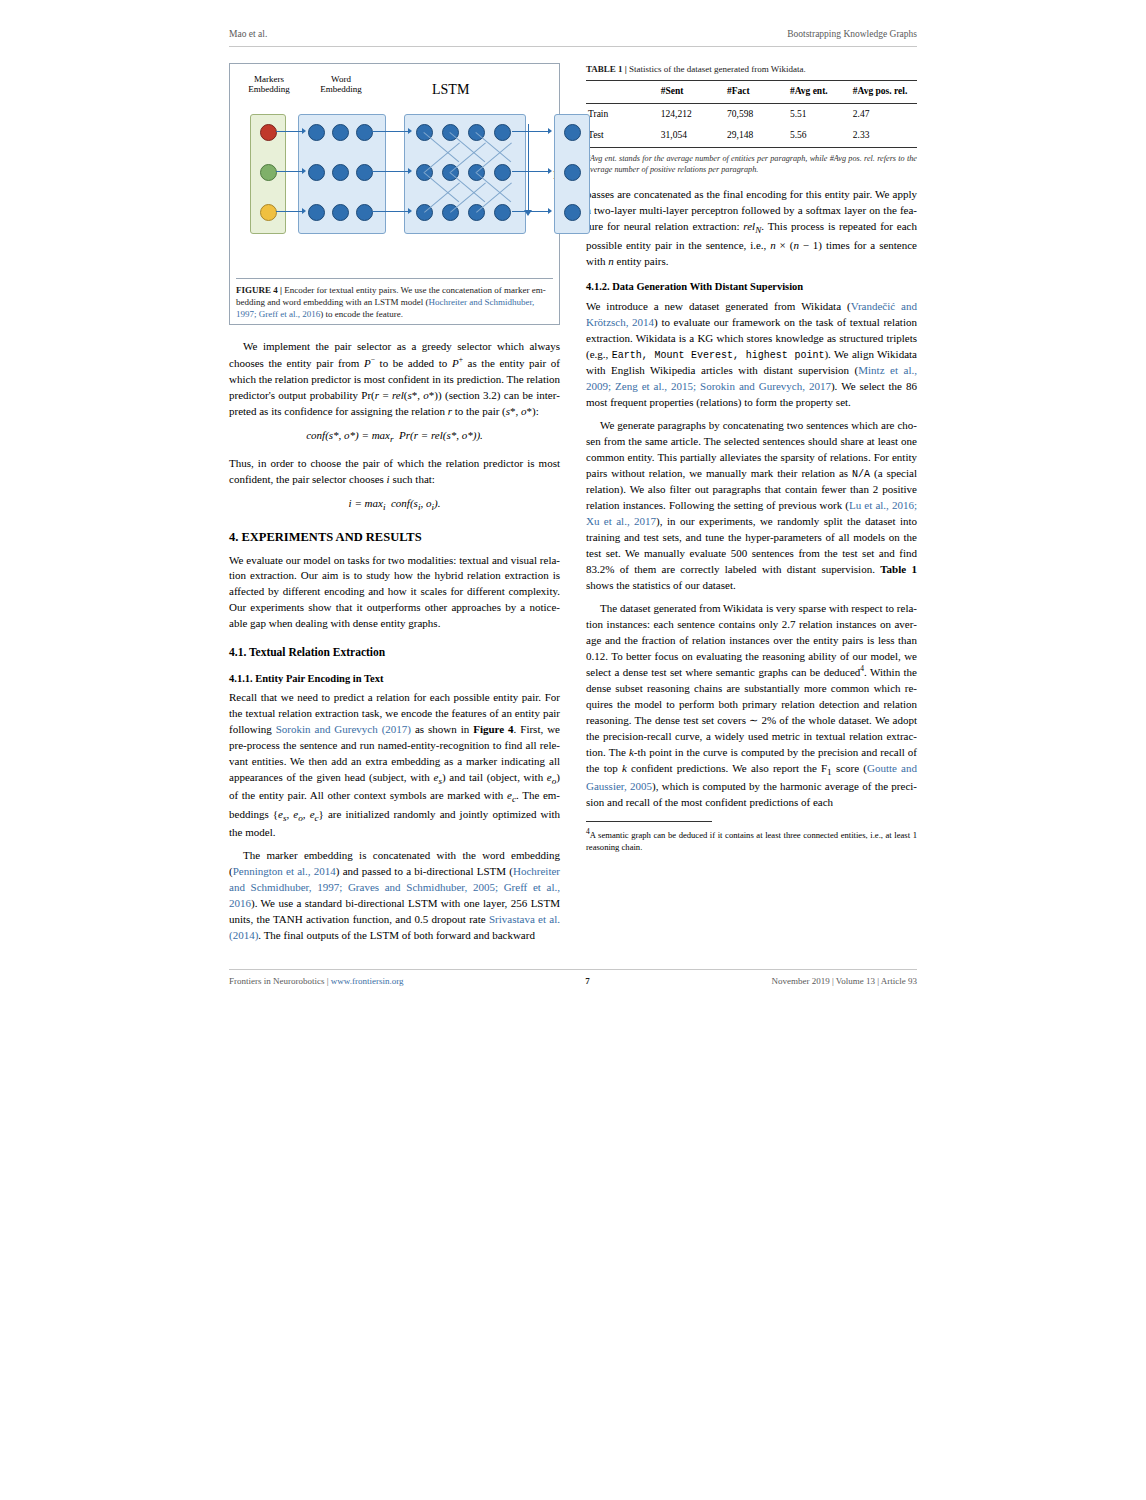Mao et al.
Bootstrapping Knowledge Graphs
Markers
Embedding
Word
Embedding
LSTM
Pair #i
Feature
FIGURE 4 | Encoder for textual entity pairs. We use the concatenation of marker embedding and word embedding with an LSTM model (Hochreiter and Schmidhuber, 1997; Greff et al., 2016) to encode the feature.
We implement the pair selector as a greedy selector which always chooses the entity pair from P− to be added to P+ as the entity pair of which the relation predictor is most confident in its prediction. The relation predictor's output probability Pr(r = rel(s*, o*)) (section 3.2) can be interpreted as its confidence for assigning the relation r to the pair (s*, o*):
conf(s*, o*) = maxr Pr(r = rel(s*, o*)).
Thus, in order to choose the pair of which the relation predictor is most confident, the pair selector chooses i such that:
i = maxi conf(si, oi).
4. Experiments and Results
We evaluate our model on tasks for two modalities: textual and visual relation extraction. Our aim is to study how the hybrid relation extraction is affected by different encoding and how it scales for different complexity. Our experiments show that it outperforms other approaches by a noticeable gap when dealing with dense entity graphs.
4.1. Textual Relation Extraction
4.1.1. Entity Pair Encoding in Text
Recall that we need to predict a relation for each possible entity pair. For the textual relation extraction task, we encode the features of an entity pair following Sorokin and Gurevych (2017) as shown in Figure 4. First, we pre-process the sentence and run named-entity-recognition to find all relevant entities. We then add an extra embedding as a marker indicating all appearances of the given head (subject, with es) and tail (object, with eo) of the entity pair. All other context symbols are marked with ec. The embeddings {es, eo, ec} are initialized randomly and jointly optimized with the model.
The marker embedding is concatenated with the word embedding (Pennington et al., 2014) and passed to a bi-directional LSTM (Hochreiter and Schmidhuber, 1997; Graves and Schmidhuber, 2005; Greff et al., 2016). We use a standard bi-directional LSTM with one layer, 256 LSTM units, the TANH activation function, and 0.5 dropout rate Srivastava et al. (2014). The final outputs of the LSTM of both forward and backward
TABLE 1 | Statistics of the dataset generated from Wikidata.
| | #Sent | #Fact | #Avg ent. | #Avg pos. rel. |
| --- | --- | --- | --- | --- |
| Train | 124,212 | 70,598 | 5.51 | 2.47 |
| Test | 31,054 | 29,148 | 5.56 | 2.33 |
#Avg ent. stands for the average number of entities per paragraph, while #Avg pos. rel. refers to the average number of positive relations per paragraph.
passes are concatenated as the final encoding for this entity pair. We apply a two-layer multi-layer perceptron followed by a softmax layer on the feature for neural relation extraction: relN. This process is repeated for each possible entity pair in the sentence, i.e., n × (n − 1) times for a sentence with n entity pairs.
4.1.2. Data Generation With Distant Supervision
We introduce a new dataset generated from Wikidata (Vrandečić and Krötzsch, 2014) to evaluate our framework on the task of textual relation extraction. Wikidata is a KG which stores knowledge as structured triplets (e.g., Earth, Mount Everest, highest point). We align Wikidata with English Wikipedia articles with distant supervision (Mintz et al., 2009; Zeng et al., 2015; Sorokin and Gurevych, 2017). We select the 86 most frequent properties (relations) to form the property set.
We generate paragraphs by concatenating two sentences which are chosen from the same article. The selected sentences should share at least one common entity. This partially alleviates the sparsity of relations. For entity pairs without relation, we manually mark their relation as N/A (a special relation). We also filter out paragraphs that contain fewer than 2 positive relation instances. Following the setting of previous work (Lu et al., 2016; Xu et al., 2017), in our experiments, we randomly split the dataset into training and test sets, and tune the hyper-parameters of all models on the test set. We manually evaluate 500 sentences from the test set and find 83.2% of them are correctly labeled with distant supervision. Table 1 shows the statistics of our dataset.
The dataset generated from Wikidata is very sparse with respect to relation instances: each sentence contains only 2.7 relation instances on average and the fraction of relation instances over the entity pairs is less than 0.12. To better focus on evaluating the reasoning ability of our model, we select a dense test set where semantic graphs can be deduced4. Within the dense subset reasoning chains are substantially more common which requires the model to perform both primary relation detection and relation reasoning. The dense test set covers ∼ 2% of the whole dataset. We adopt the precision-recall curve, a widely used metric in textual relation extraction. The k-th point in the curve is computed by the precision and recall of the top k confident predictions. We also report the F1 score (Goutte and Gaussier, 2005), which is computed by the harmonic average of the precision and recall of the most confident predictions of each
4A semantic graph can be deduced if it contains at least three connected entities, i.e., at least 1 reasoning chain.
Frontiers in Neurorobotics | www.frontiersin.org
7
November 2019 | Volume 13 | Article 93